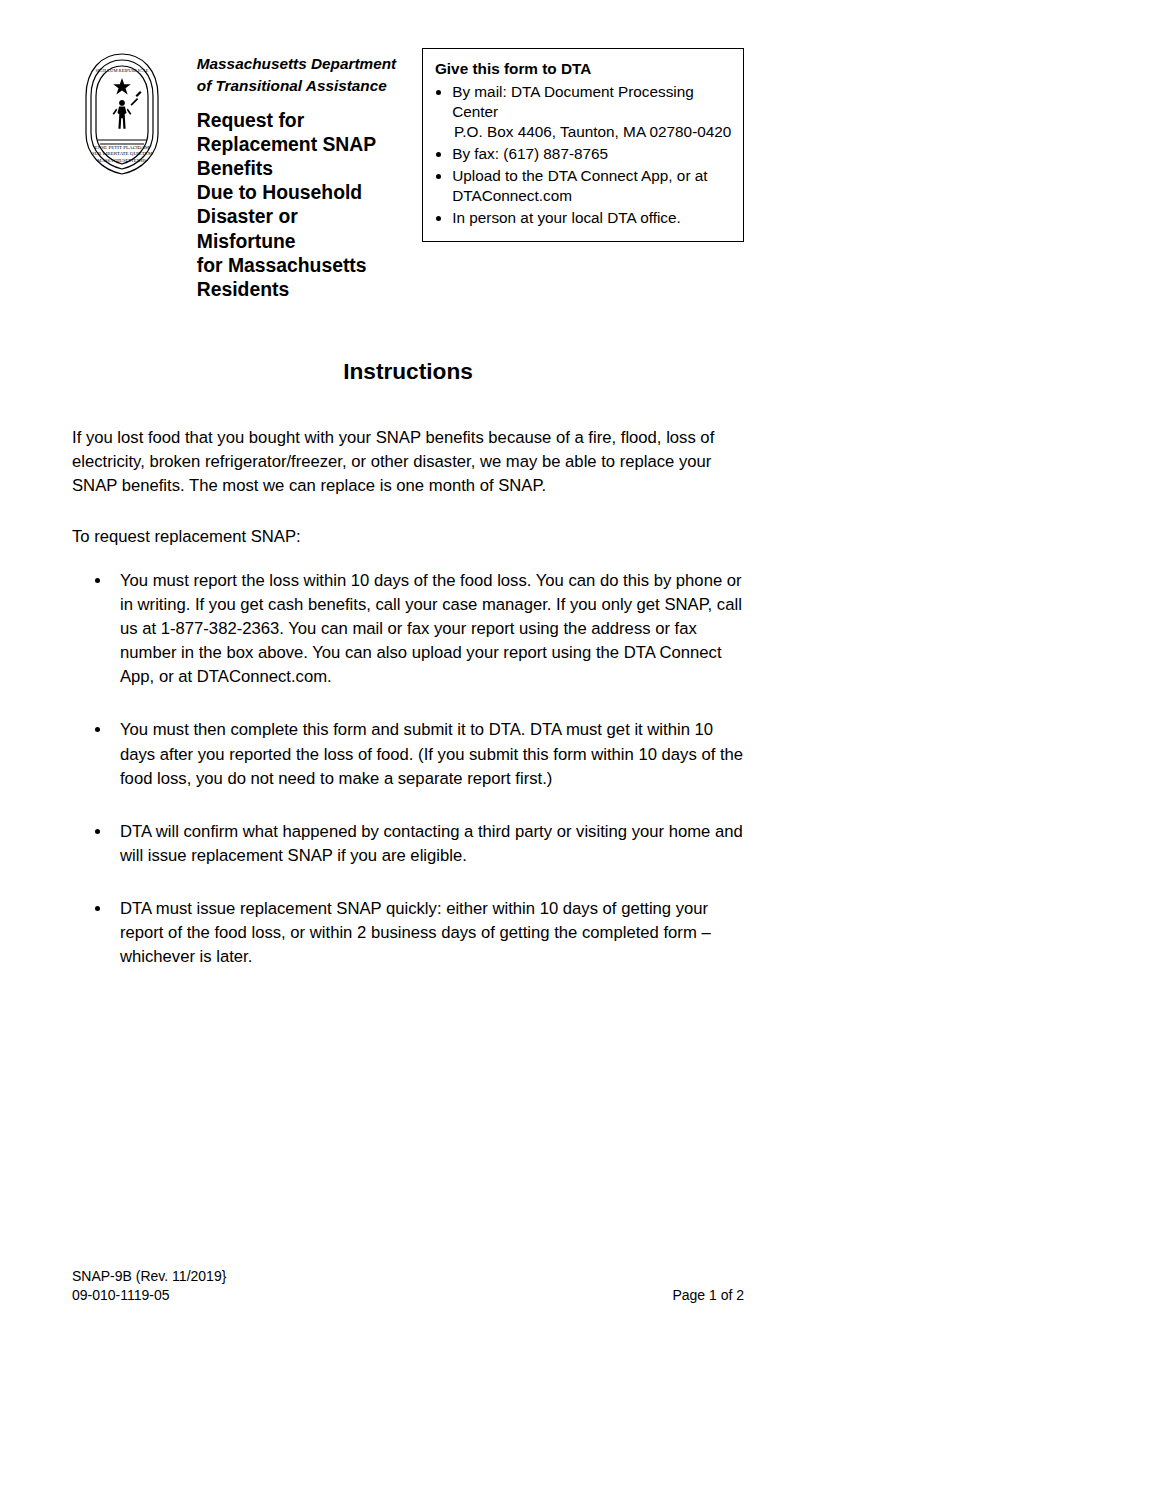ENSE PETIT PLACIDAM SUB LIBERTATE QUIETEM SIGILLUM REIPUBLICAE MASSACHUSETTENSIS
Massachusetts Department of Transitional Assistance
Request for Replacement SNAP Benefits
Due to Household Disaster or Misfortune
for Massachusetts Residents
Give this form to DTA
By mail: DTA Document Processing Center
P.O. Box 4406, Taunton, MA 02780-0420
By fax: (617) 887-8765
Upload to the DTA Connect App, or at DTAConnect.com
In person at your local DTA office.
Instructions
If you lost food that you bought with your SNAP benefits because of a fire, flood, loss of electricity, broken refrigerator/freezer, or other disaster, we may be able to replace your SNAP benefits. The most we can replace is one month of SNAP.
To request replacement SNAP:
You must report the loss within 10 days of the food loss. You can do this by phone or in writing. If you get cash benefits, call your case manager. If you only get SNAP, call us at 1-877-382-2363. You can mail or fax your report using the address or fax number in the box above. You can also upload your report using the DTA Connect App, or at DTAConnect.com.
You must then complete this form and submit it to DTA. DTA must get it within 10 days after you reported the loss of food. (If you submit this form within 10 days of the food loss, you do not need to make a separate report first.)
DTA will confirm what happened by contacting a third party or visiting your home and will issue replacement SNAP if you are eligible.
DTA must issue replacement SNAP quickly: either within 10 days of getting your report of the food loss, or within 2 business days of getting the completed form – whichever is later.
SNAP-9B (Rev. 11/2019}
09-010-1119-05
Page 1 of 2